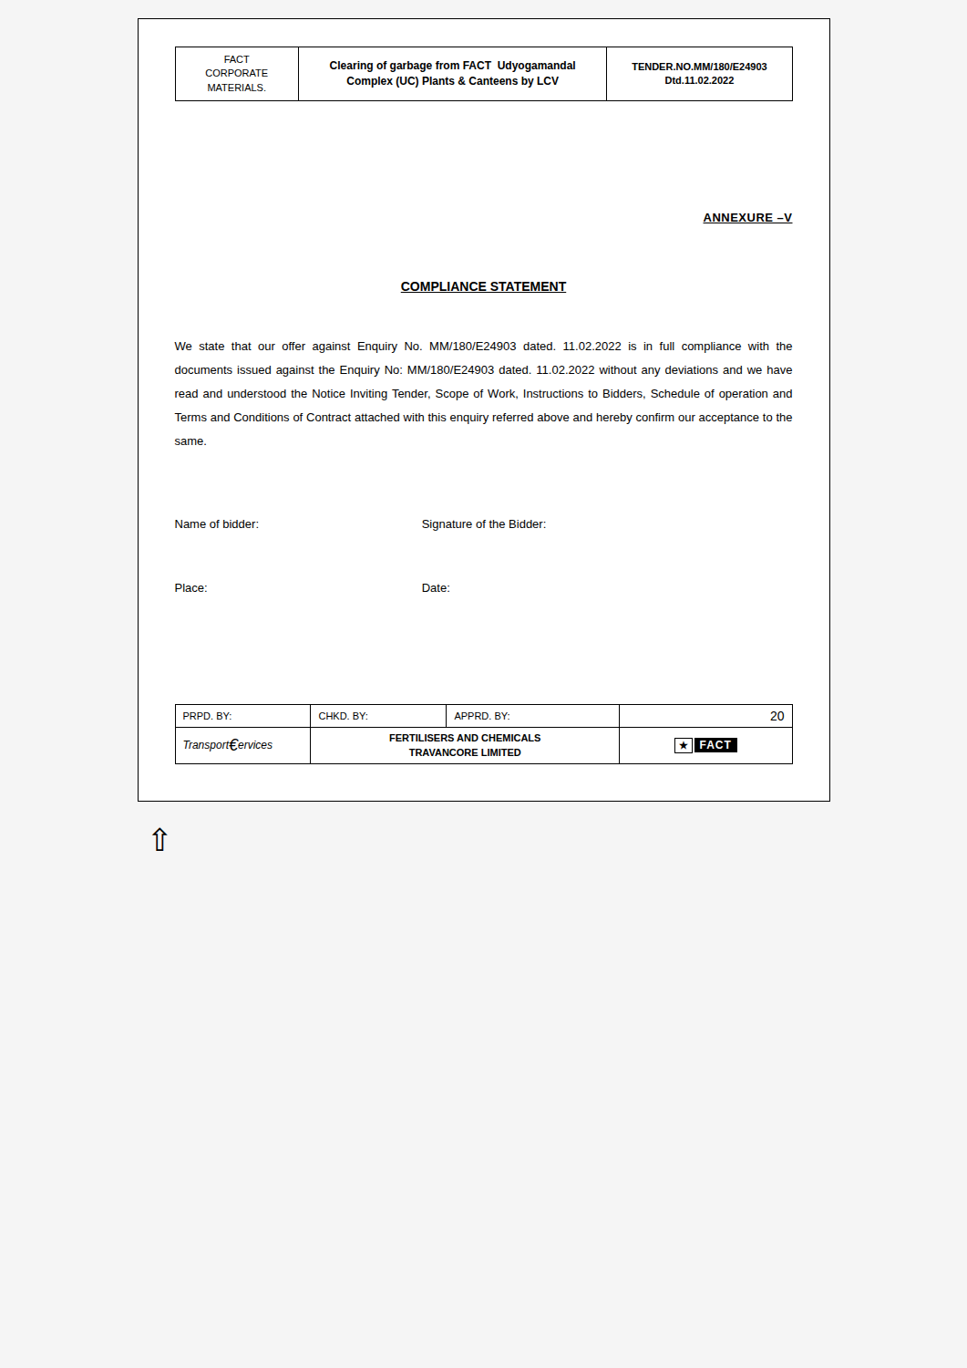| FACT CORPORATE MATERIALS. | Clearing of garbage from FACT Udyogamandal Complex (UC) Plants & Canteens by LCV | TENDER.NO.MM/180/E24903 Dtd.11.02.2022 |
ANNEXURE –V
COMPLIANCE STATEMENT
We state that our offer against Enquiry No. MM/180/E24903 dated. 11.02.2022 is in full compliance with the documents issued against the Enquiry No: MM/180/E24903 dated. 11.02.2022 without any deviations and we have read and understood the Notice Inviting Tender, Scope of Work, Instructions to Bidders, Schedule of operation and Terms and Conditions of Contract attached with this enquiry referred above and hereby confirm our acceptance to the same.
Name of bidder:
Signature of the Bidder:
Place:
Date:
| PRPD. BY: | CHKD. BY: | APPRD. BY: | 20 |
| Transport € ervices | FERTILISERS AND CHEMICALS TRAVANCORE LIMITED | ★ FACT |
⇧